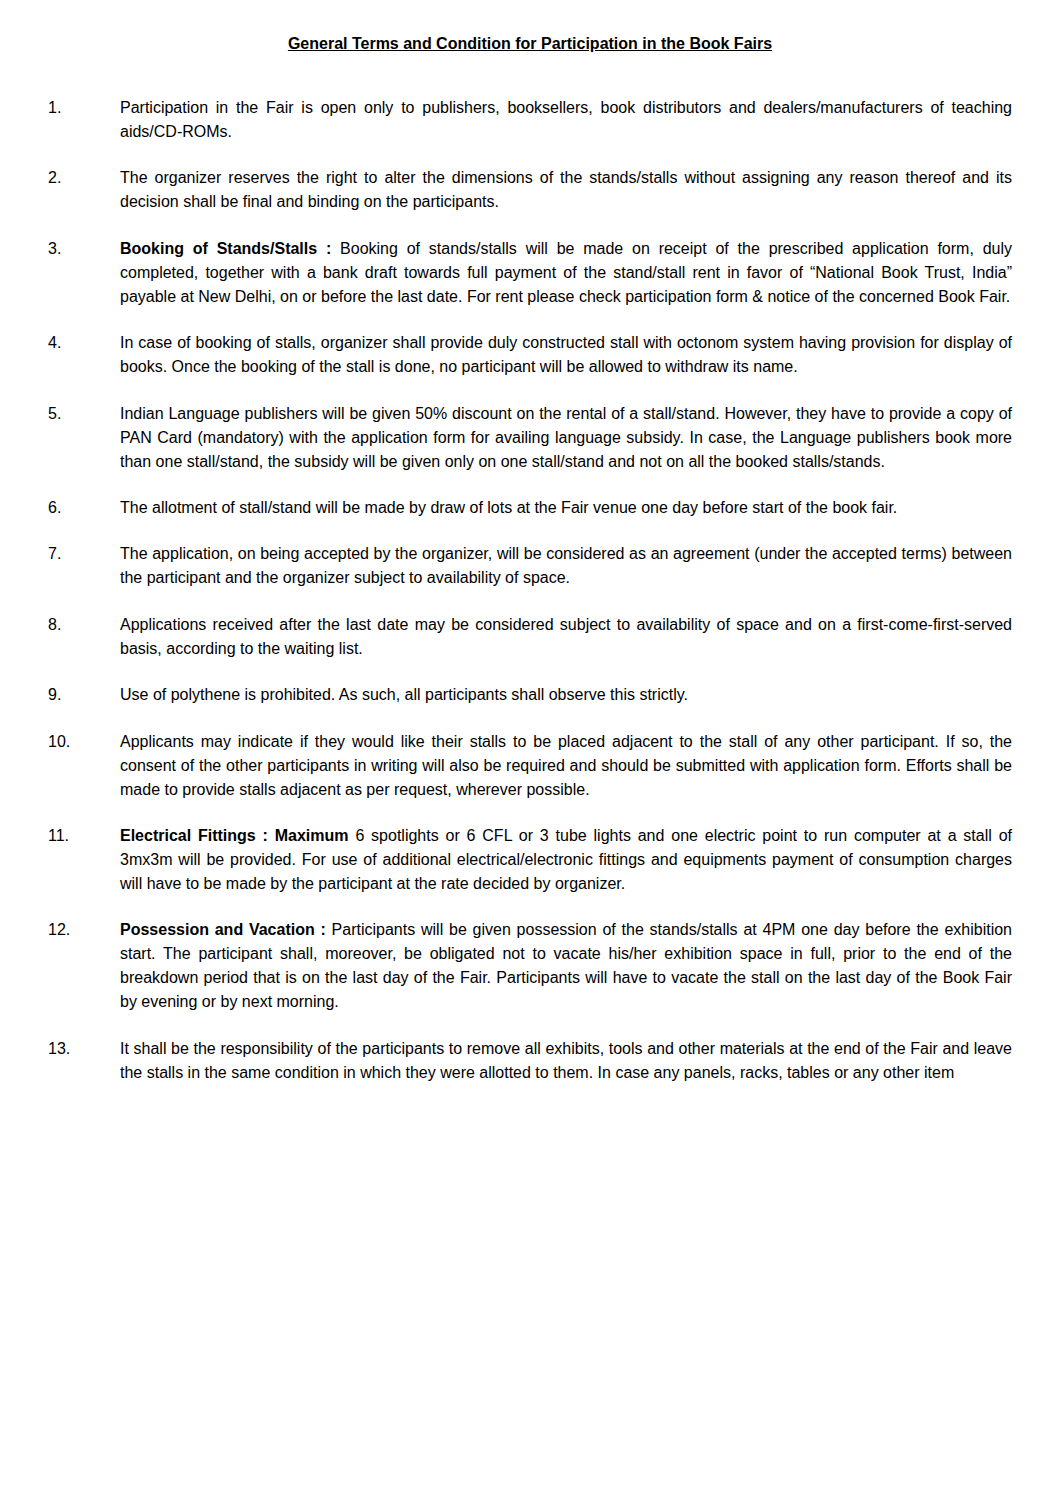General Terms and Condition for Participation in the Book Fairs
Participation in the Fair is open only to publishers, booksellers, book distributors and dealers/manufacturers of teaching aids/CD-ROMs.
The organizer reserves the right to alter the dimensions of the stands/stalls without assigning any reason thereof and its decision shall be final and binding on the participants.
Booking of Stands/Stalls : Booking of stands/stalls will be made on receipt of the prescribed application form, duly completed, together with a bank draft towards full payment of the stand/stall rent in favor of “National Book Trust, India” payable at New Delhi, on or before the last date. For rent please check participation form & notice of the concerned Book Fair.
In case of booking of stalls, organizer shall provide duly constructed stall with octonom system having provision for display of books. Once the booking of the stall is done, no participant will be allowed to withdraw its name.
Indian Language publishers will be given 50% discount on the rental of a stall/stand. However, they have to provide a copy of PAN Card (mandatory) with the application form for availing language subsidy. In case, the Language publishers book more than one stall/stand, the subsidy will be given only on one stall/stand and not on all the booked stalls/stands.
The allotment of stall/stand will be made by draw of lots at the Fair venue one day before start of the book fair.
The application, on being accepted by the organizer, will be considered as an agreement (under the accepted terms) between the participant and the organizer subject to availability of space.
Applications received after the last date may be considered subject to availability of space and on a first-come-first-served basis, according to the waiting list.
Use of polythene is prohibited. As such, all participants shall observe this strictly.
Applicants may indicate if they would like their stalls to be placed adjacent to the stall of any other participant. If so, the consent of the other participants in writing will also be required and should be submitted with application form. Efforts shall be made to provide stalls adjacent as per request, wherever possible.
Electrical Fittings : Maximum 6 spotlights or 6 CFL or 3 tube lights and one electric point to run computer at a stall of 3mx3m will be provided. For use of additional electrical/electronic fittings and equipments payment of consumption charges will have to be made by the participant at the rate decided by organizer.
Possession and Vacation : Participants will be given possession of the stands/stalls at 4PM one day before the exhibition start. The participant shall, moreover, be obligated not to vacate his/her exhibition space in full, prior to the end of the breakdown period that is on the last day of the Fair. Participants will have to vacate the stall on the last day of the Book Fair by evening or by next morning.
It shall be the responsibility of the participants to remove all exhibits, tools and other materials at the end of the Fair and leave the stalls in the same condition in which they were allotted to them. In case any panels, racks, tables or any other item